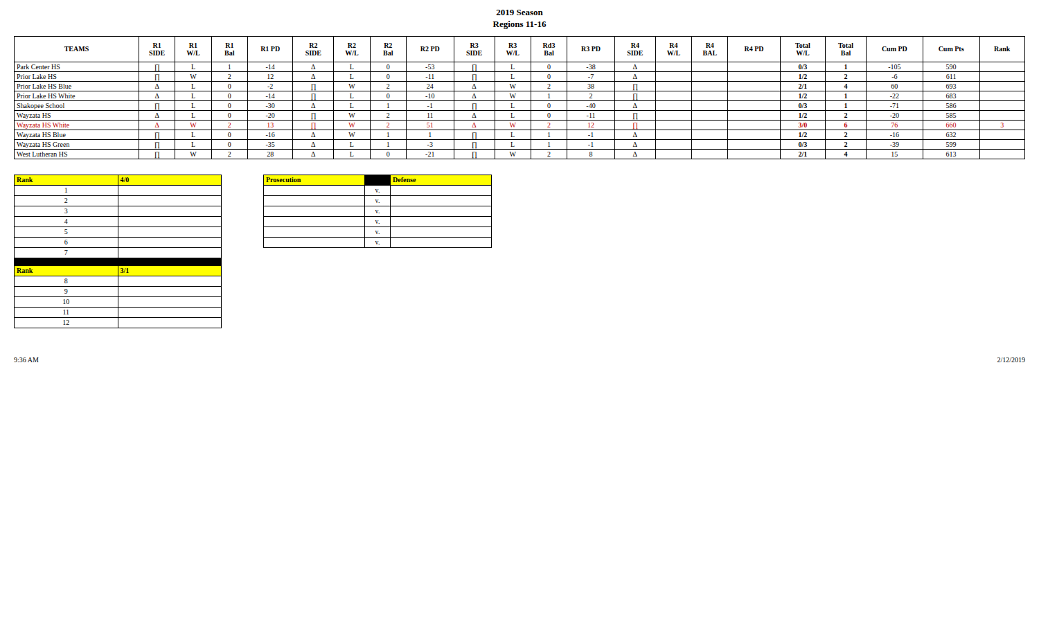2019 Season
Regions 11-16
| TEAMS | R1 SIDE | R1 W/L | R1 Bal | R1 PD | R2 SIDE | R2 W/L | R2 Bal | R2 PD | R3 SIDE | R3 W/L | Rd3 Bal | R3 PD | R4 SIDE | R4 W/L | R4 BAL | R4 PD | Total W/L | Total Bal | Cum PD | Cum Pts | Rank |
| --- | --- | --- | --- | --- | --- | --- | --- | --- | --- | --- | --- | --- | --- | --- | --- | --- | --- | --- | --- | --- | --- |
| Park Center HS | ∏ | L | 1 | -14 | Δ | L | 0 | -53 | ∏ | L | 0 | -38 | Δ | | | | 0/3 | 1 | -105 | 590 | |
| Prior Lake HS | ∏ | W | 2 | 12 | Δ | L | 0 | -11 | ∏ | L | 0 | -7 | Δ | | | | 1/2 | 2 | -6 | 611 | |
| Prior Lake HS Blue | Δ | L | 0 | -2 | ∏ | W | 2 | 24 | Δ | W | 2 | 38 | ∏ | | | | 2/1 | 4 | 60 | 693 | |
| Prior Lake HS White | Δ | L | 0 | -14 | ∏ | L | 0 | -10 | Δ | W | 1 | 2 | ∏ | | | | 1/2 | 1 | -22 | 683 | |
| Shakopee School | ∏ | L | 0 | -30 | Δ | L | 1 | -1 | ∏ | L | 0 | -40 | Δ | | | | 0/3 | 1 | -71 | 586 | |
| Wayzata HS | Δ | L | 0 | -20 | ∏ | W | 2 | 11 | Δ | L | 0 | -11 | ∏ | | | | 1/2 | 2 | -20 | 585 | |
| Wayzata HS White | Δ | W | 2 | 13 | ∏ | W | 2 | 51 | Δ | W | 2 | 12 | ∏ | | | | 3/0 | 6 | 76 | 660 | 3 |
| Wayzata HS Blue | ∏ | L | 0 | -16 | Δ | W | 1 | 1 | ∏ | L | 1 | -1 | Δ | | | | 1/2 | 2 | -16 | 632 | |
| Wayzata HS Green | ∏ | L | 0 | -35 | Δ | L | 1 | -3 | ∏ | L | 1 | -1 | Δ | | | | 0/3 | 2 | -39 | 599 | |
| West Lutheran HS | ∏ | W | 2 | 28 | Δ | L | 0 | -21 | ∏ | W | 2 | 8 | Δ | | | | 2/1 | 4 | 15 | 613 | |
| Rank | 4/0 |
| --- | --- |
| 1 | |
| 2 | |
| 3 | |
| 4 | |
| 5 | |
| 6 | |
| 7 | |
| Rank | 3/1 |
| 8 | |
| 9 | |
| 10 | |
| 11 | |
| 12 | |
| Prosecution | | Defense |
| --- | --- | --- |
| | v. | |
| | v. | |
| | v. | |
| | v. | |
| | v. | |
| | v. | |
9:36 AM 2/12/2019